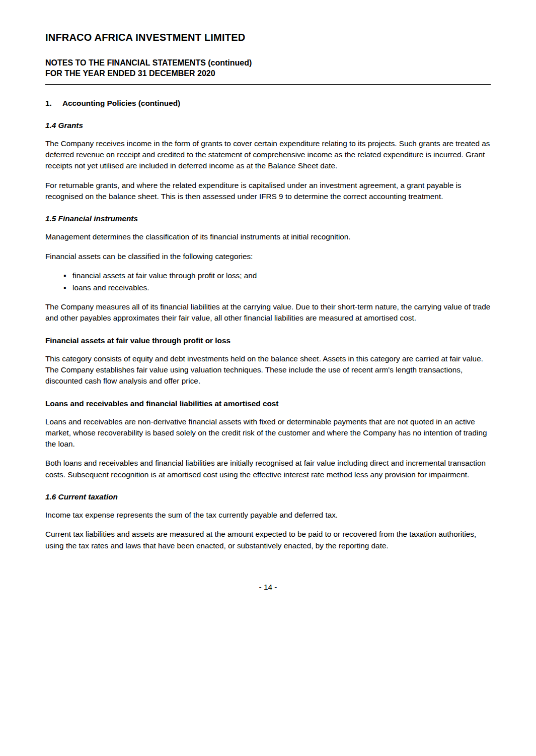INFRACO AFRICA INVESTMENT LIMITED
NOTES TO THE FINANCIAL STATEMENTS (continued)
FOR THE YEAR ENDED 31 DECEMBER 2020
1. Accounting Policies (continued)
1.4 Grants
The Company receives income in the form of grants to cover certain expenditure relating to its projects. Such grants are treated as deferred revenue on receipt and credited to the statement of comprehensive income as the related expenditure is incurred. Grant receipts not yet utilised are included in deferred income as at the Balance Sheet date.
For returnable grants, and where the related expenditure is capitalised under an investment agreement, a grant payable is recognised on the balance sheet. This is then assessed under IFRS 9 to determine the correct accounting treatment.
1.5 Financial instruments
Management determines the classification of its financial instruments at initial recognition.
Financial assets can be classified in the following categories:
financial assets at fair value through profit or loss; and
loans and receivables.
The Company measures all of its financial liabilities at the carrying value. Due to their short-term nature, the carrying value of trade and other payables approximates their fair value, all other financial liabilities are measured at amortised cost.
Financial assets at fair value through profit or loss
This category consists of equity and debt investments held on the balance sheet. Assets in this category are carried at fair value. The Company establishes fair value using valuation techniques. These include the use of recent arm's length transactions, discounted cash flow analysis and offer price.
Loans and receivables and financial liabilities at amortised cost
Loans and receivables are non-derivative financial assets with fixed or determinable payments that are not quoted in an active market, whose recoverability is based solely on the credit risk of the customer and where the Company has no intention of trading the loan.
Both loans and receivables and financial liabilities are initially recognised at fair value including direct and incremental transaction costs. Subsequent recognition is at amortised cost using the effective interest rate method less any provision for impairment.
1.6 Current taxation
Income tax expense represents the sum of the tax currently payable and deferred tax.
Current tax liabilities and assets are measured at the amount expected to be paid to or recovered from the taxation authorities, using the tax rates and laws that have been enacted, or substantively enacted, by the reporting date.
- 14 -